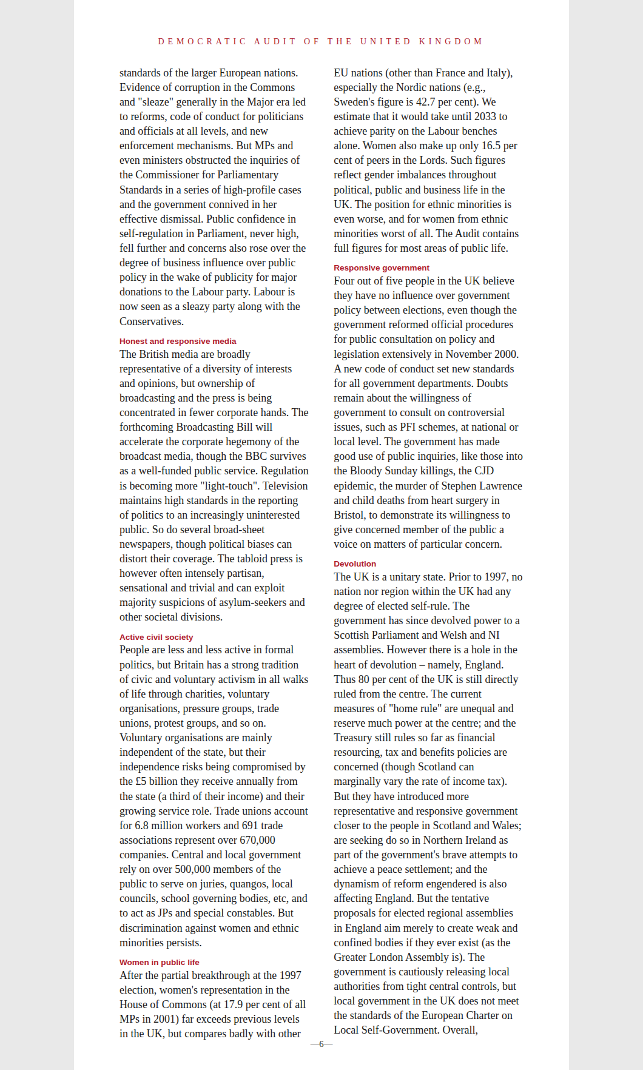Democratic Audit of the United Kingdom
standards of the larger European nations. Evidence of corruption in the Commons and "sleaze" generally in the Major era led to reforms, code of conduct for politicians and officials at all levels, and new enforcement mechanisms. But MPs and even ministers obstructed the inquiries of the Commissioner for Parliamentary Standards in a series of high-profile cases and the government connived in her effective dismissal. Public confidence in self-regulation in Parliament, never high, fell further and concerns also rose over the degree of business influence over public policy in the wake of publicity for major donations to the Labour party. Labour is now seen as a sleazy party along with the Conservatives.
Honest and responsive media
The British media are broadly representative of a diversity of interests and opinions, but ownership of broadcasting and the press is being concentrated in fewer corporate hands. The forthcoming Broadcasting Bill will accelerate the corporate hegemony of the broadcast media, though the BBC survives as a well-funded public service. Regulation is becoming more "light-touch". Television maintains high standards in the reporting of politics to an increasingly uninterested public. So do several broad-sheet newspapers, though political biases can distort their coverage. The tabloid press is however often intensely partisan, sensational and trivial and can exploit majority suspicions of asylum-seekers and other societal divisions.
Active civil society
People are less and less active in formal politics, but Britain has a strong tradition of civic and voluntary activism in all walks of life through charities, voluntary organisations, pressure groups, trade unions, protest groups, and so on. Voluntary organisations are mainly independent of the state, but their independence risks being compromised by the £5 billion they receive annually from the state (a third of their income) and their growing service role. Trade unions account for 6.8 million workers and 691 trade associations represent over 670,000 companies. Central and local government rely on over 500,000 members of the public to serve on juries, quangos, local councils, school governing bodies, etc, and to act as JPs and special constables. But discrimination against women and ethnic minorities persists.
Women in public life
After the partial breakthrough at the 1997 election, women's representation in the House of Commons (at 17.9 per cent of all MPs in 2001) far exceeds previous levels in the UK, but compares badly with other EU nations (other than France and Italy), especially the Nordic nations (e.g., Sweden's figure is 42.7 per cent). We estimate that it would take until 2033 to achieve parity on the Labour benches alone. Women also make up only 16.5 per cent of peers in the Lords. Such figures reflect gender imbalances throughout political, public and business life in the UK. The position for ethnic minorities is even worse, and for women from ethnic minorities worst of all. The Audit contains full figures for most areas of public life.
Responsive government
Four out of five people in the UK believe they have no influence over government policy between elections, even though the government reformed official procedures for public consultation on policy and legislation extensively in November 2000. A new code of conduct set new standards for all government departments. Doubts remain about the willingness of government to consult on controversial issues, such as PFI schemes, at national or local level. The government has made good use of public inquiries, like those into the Bloody Sunday killings, the CJD epidemic, the murder of Stephen Lawrence and child deaths from heart surgery in Bristol, to demonstrate its willingness to give concerned member of the public a voice on matters of particular concern.
Devolution
The UK is a unitary state. Prior to 1997, no nation nor region within the UK had any degree of elected self-rule. The government has since devolved power to a Scottish Parliament and Welsh and NI assemblies. However there is a hole in the heart of devolution – namely, England. Thus 80 per cent of the UK is still directly ruled from the centre. The current measures of "home rule" are unequal and reserve much power at the centre; and the Treasury still rules so far as financial resourcing, tax and benefits policies are concerned (though Scotland can marginally vary the rate of income tax). But they have introduced more representative and responsive government closer to the people in Scotland and Wales; are seeking do so in Northern Ireland as part of the government's brave attempts to achieve a peace settlement; and the dynamism of reform engendered is also affecting England. But the tentative proposals for elected regional assemblies in England aim merely to create weak and confined bodies if they ever exist (as the Greater London Assembly is). The government is cautiously releasing local authorities from tight central controls, but local government in the UK does not meet the standards of the European Charter on Local Self-Government. Overall,
—6—